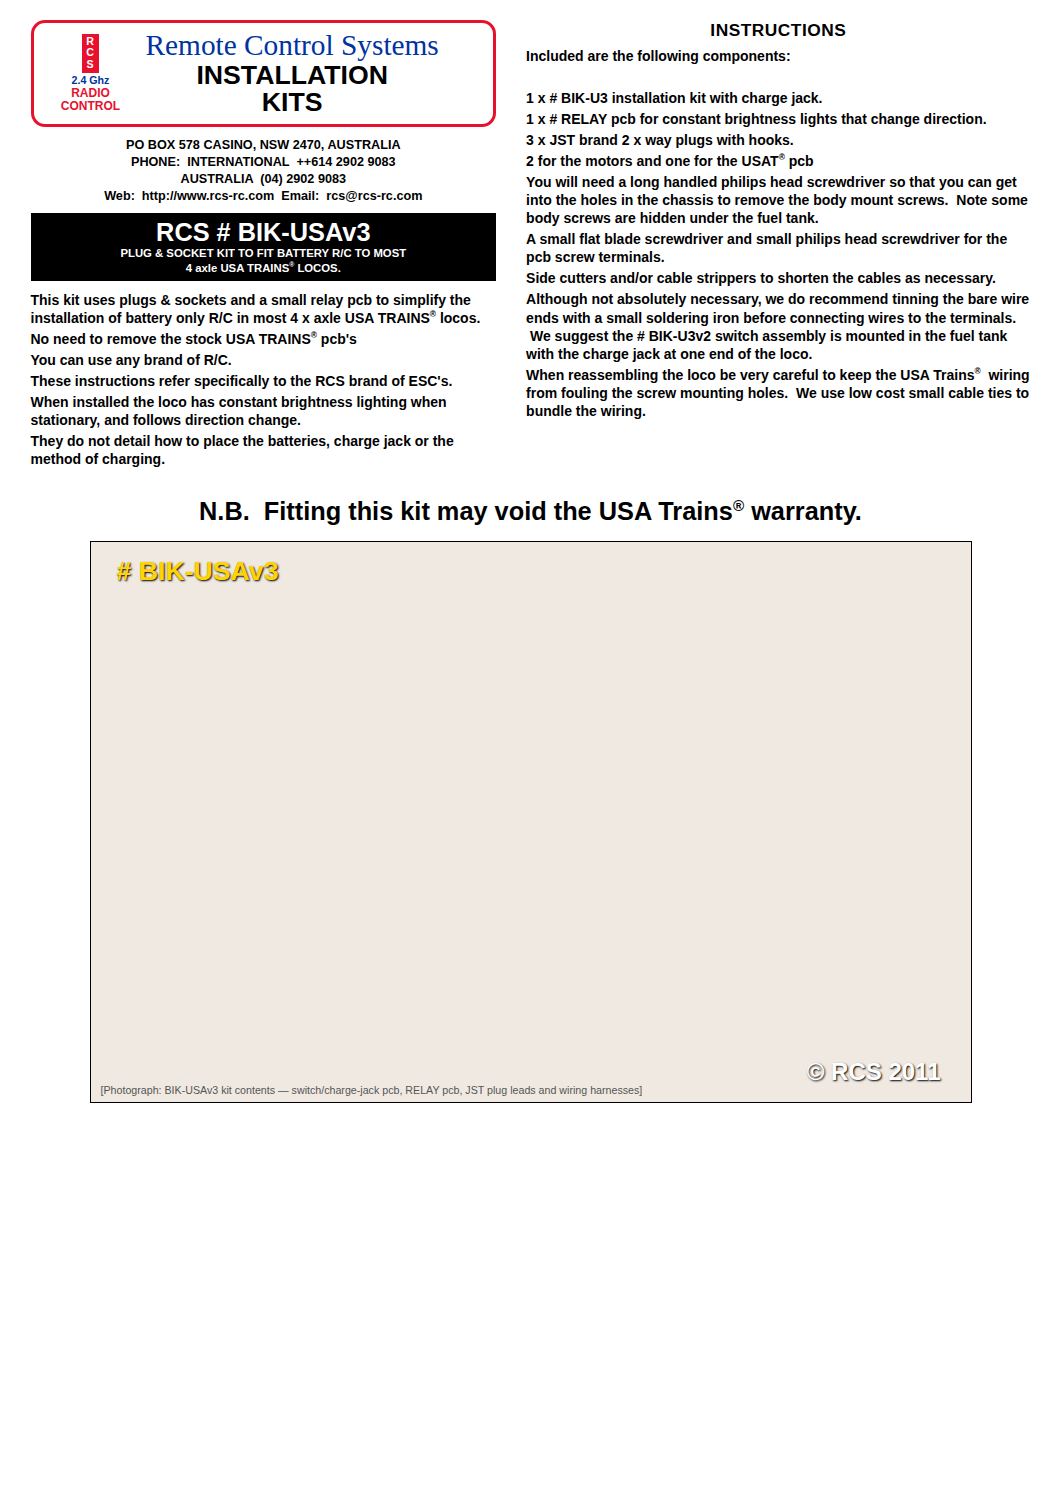R
C
S
2.4 Ghz
RADIO
CONTROL
Remote Control Systems
INSTALLATION
KITS
PO BOX 578 CASINO, NSW 2470, AUSTRALIA
PHONE: INTERNATIONAL ++614 2902 9083
AUSTRALIA (04) 2902 9083
Web: http://www.rcs-rc.com Email: rcs@rcs-rc.com
RCS # BIK-USAv3
PLUG & SOCKET KIT TO FIT BATTERY R/C TO MOST
4 axle USA TRAINS® LOCOS.
This kit uses plugs & sockets and a small relay pcb to simplify the installation of battery only R/C in most 4 x axle USA TRAINS® locos.
No need to remove the stock USA TRAINS® pcb's
You can use any brand of R/C.
These instructions refer specifically to the RCS brand of ESC's.
When installed the loco has constant brightness lighting when stationary, and follows direction change.
They do not detail how to place the batteries, charge jack or the method of charging.
INSTRUCTIONS
Included are the following components:
1 x # BIK-U3 installation kit with charge jack.
1 x # RELAY pcb for constant brightness lights that change direction.
3 x JST brand 2 x way plugs with hooks.
2 for the motors and one for the USAT® pcb
You will need a long handled philips head screwdriver so that you can get into the holes in the chassis to remove the body mount screws. Note some body screws are hidden under the fuel tank.
A small flat blade screwdriver and small philips head screwdriver for the pcb screw terminals.
Side cutters and/or cable strippers to shorten the cables as necessary.
Although not absolutely necessary, we do recommend tinning the bare wire ends with a small soldering iron before connecting wires to the terminals. We suggest the # BIK-U3v2 switch assembly is mounted in the fuel tank with the charge jack at one end of the loco.
When reassembling the loco be very careful to keep the USA Trains® wiring from fouling the screw mounting holes. We use low cost small cable ties to bundle the wiring.
N.B. Fitting this kit may void the USA Trains® warranty.
# BIK-USAv3
© RCS 2011
[Photograph: BIK-USAv3 kit contents — switch/charge-jack pcb, RELAY pcb, JST plug leads and wiring harnesses]